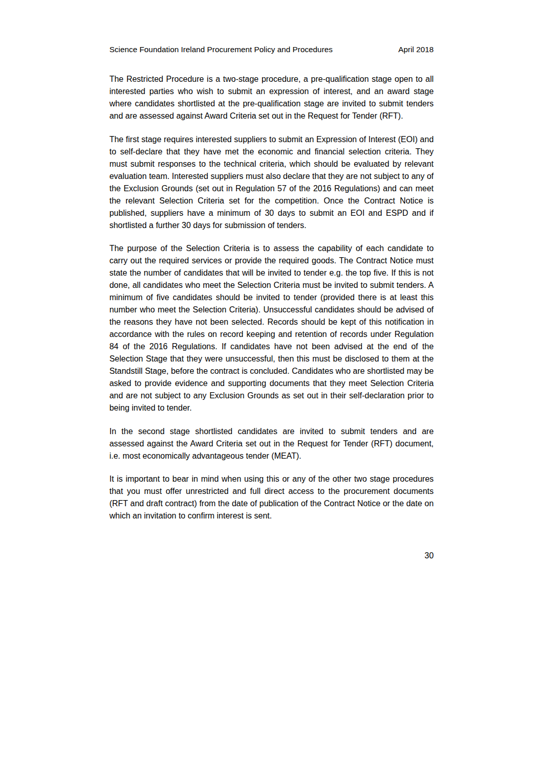Science Foundation Ireland Procurement Policy and Procedures
April 2018
The Restricted Procedure is a two-stage procedure, a pre-qualification stage open to all interested parties who wish to submit an expression of interest, and an award stage where candidates shortlisted at the pre-qualification stage are invited to submit tenders and are assessed against Award Criteria set out in the Request for Tender (RFT).
The first stage requires interested suppliers to submit an Expression of Interest (EOI) and to self-declare that they have met the economic and financial selection criteria. They must submit responses to the technical criteria, which should be evaluated by relevant evaluation team. Interested suppliers must also declare that they are not subject to any of the Exclusion Grounds (set out in Regulation 57 of the 2016 Regulations) and can meet the relevant Selection Criteria set for the competition. Once the Contract Notice is published, suppliers have a minimum of 30 days to submit an EOI and ESPD and if shortlisted a further 30 days for submission of tenders.
The purpose of the Selection Criteria is to assess the capability of each candidate to carry out the required services or provide the required goods. The Contract Notice must state the number of candidates that will be invited to tender e.g. the top five. If this is not done, all candidates who meet the Selection Criteria must be invited to submit tenders. A minimum of five candidates should be invited to tender (provided there is at least this number who meet the Selection Criteria). Unsuccessful candidates should be advised of the reasons they have not been selected. Records should be kept of this notification in accordance with the rules on record keeping and retention of records under Regulation 84 of the 2016 Regulations. If candidates have not been advised at the end of the Selection Stage that they were unsuccessful, then this must be disclosed to them at the Standstill Stage, before the contract is concluded. Candidates who are shortlisted may be asked to provide evidence and supporting documents that they meet Selection Criteria and are not subject to any Exclusion Grounds as set out in their self-declaration prior to being invited to tender.
In the second stage shortlisted candidates are invited to submit tenders and are assessed against the Award Criteria set out in the Request for Tender (RFT) document, i.e. most economically advantageous tender (MEAT).
It is important to bear in mind when using this or any of the other two stage procedures that you must offer unrestricted and full direct access to the procurement documents (RFT and draft contract) from the date of publication of the Contract Notice or the date on which an invitation to confirm interest is sent.
30